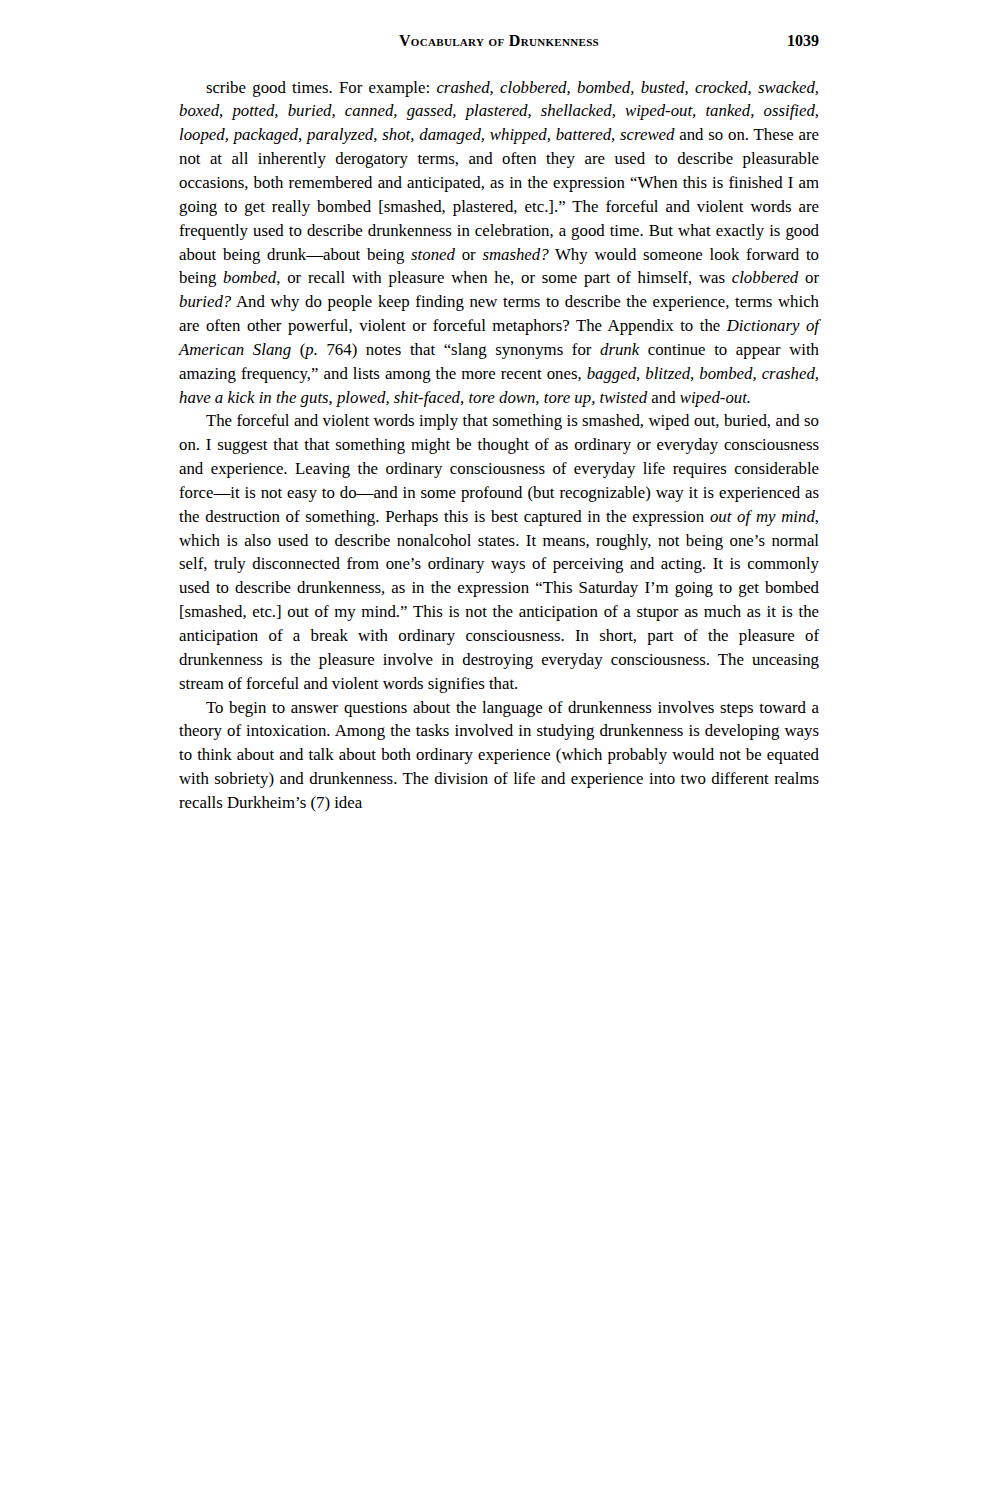Vocabulary of Drunkenness1039
scribe good times. For example: crashed, clobbered, bombed, busted, crocked, swacked, boxed, potted, buried, canned, gassed, plastered, shellacked, wiped-out, tanked, ossified, looped, packaged, paralyzed, shot, damaged, whipped, battered, screwed and so on. These are not at all inherently derogatory terms, and often they are used to describe pleasurable occasions, both remembered and anticipated, as in the expression “When this is finished I am going to get really bombed [smashed, plastered, etc.].” The forceful and violent words are frequently used to describe drunkenness in celebration, a good time. But what exactly is good about being drunk—about being stoned or smashed? Why would someone look forward to being bombed, or recall with pleasure when he, or some part of himself, was clobbered or buried? And why do people keep finding new terms to describe the experience, terms which are often other powerful, violent or forceful metaphors? The Appendix to the Dictionary of American Slang (p. 764) notes that “slang synonyms for drunk continue to appear with amazing frequency,” and lists among the more recent ones, bagged, blitzed, bombed, crashed, have a kick in the guts, plowed, shit-faced, tore down, tore up, twisted and wiped-out.
The forceful and violent words imply that something is smashed, wiped out, buried, and so on. I suggest that that something might be thought of as ordinary or everyday consciousness and experience. Leaving the ordinary consciousness of everyday life requires considerable force—it is not easy to do—and in some profound (but recognizable) way it is experienced as the destruction of something. Perhaps this is best captured in the expression out of my mind, which is also used to describe nonalcohol states. It means, roughly, not being one’s normal self, truly disconnected from one’s ordinary ways of perceiving and acting. It is commonly used to describe drunkenness, as in the expression “This Saturday I’m going to get bombed [smashed, etc.] out of my mind.” This is not the anticipation of a stupor as much as it is the anticipation of a break with ordinary consciousness. In short, part of the pleasure of drunkenness is the pleasure involve in destroying everyday consciousness. The unceasing stream of forceful and violent words signifies that.
To begin to answer questions about the language of drunkenness involves steps toward a theory of intoxication. Among the tasks involved in studying drunkenness is developing ways to think about and talk about both ordinary experience (which probably would not be equated with sobriety) and drunkenness. The division of life and experience into two different realms recalls Durkheim’s (7) idea